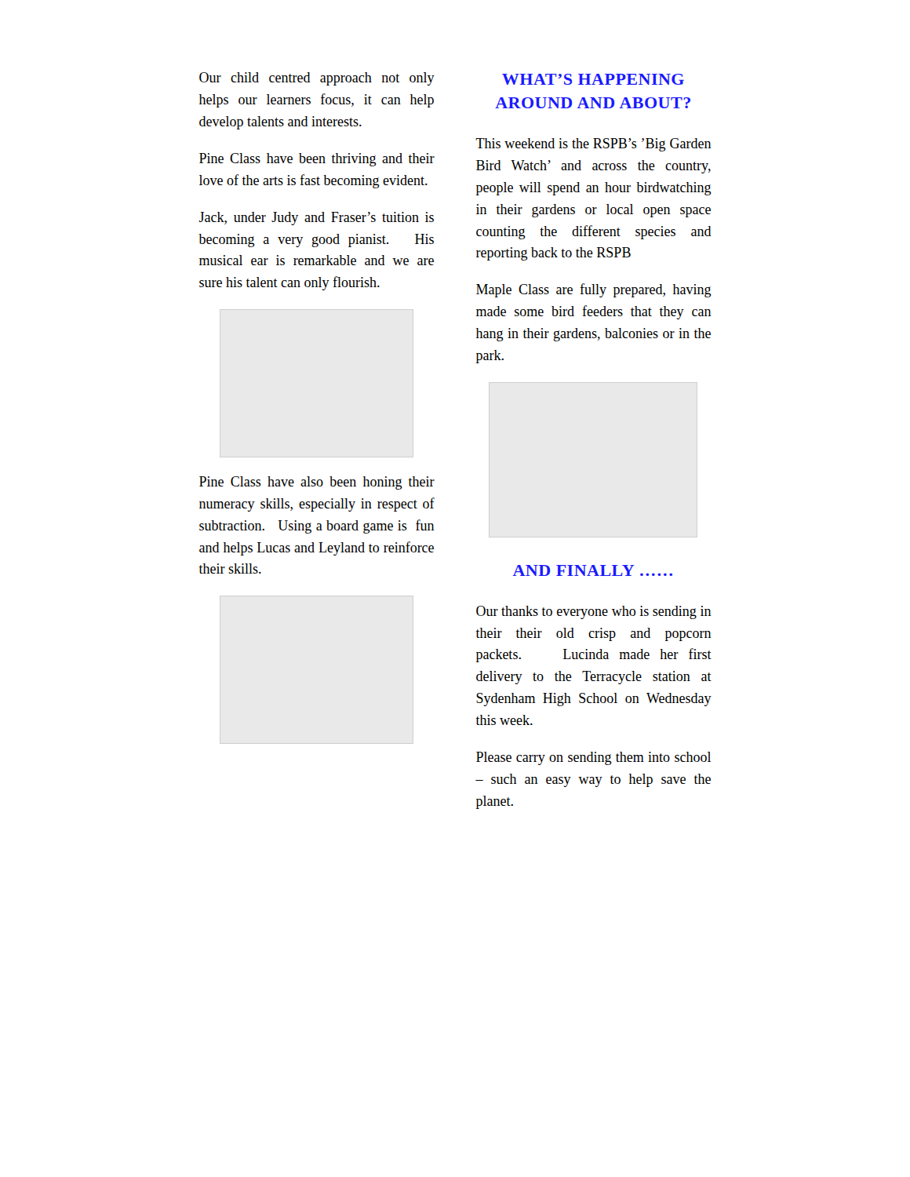Our child centred approach not only helps our learners focus, it can help develop talents and interests.
Pine Class have been thriving and their love of the arts is fast becoming evident.
Jack, under Judy and Fraser’s tuition is becoming a very good pianist. His musical ear is remarkable and we are sure his talent can only flourish.
Pine Class have also been honing their numeracy skills, especially in respect of subtraction. Using a board game is fun and helps Lucas and Leyland to reinforce their skills.
WHAT’S HAPPENING
AROUND AND ABOUT?
This weekend is the RSPB’s ’Big Garden Bird Watch’ and across the country, people will spend an hour birdwatching in their gardens or local open space counting the different species and reporting back to the RSPB
Maple Class are fully prepared, having made some bird feeders that they can hang in their gardens, balconies or in the park.
AND FINALLY ……
Our thanks to everyone who is sending in their their old crisp and popcorn packets. Lucinda made her first delivery to the Terracycle station at Sydenham High School on Wednesday this week.
Please carry on sending them into school – such an easy way to help save the planet.